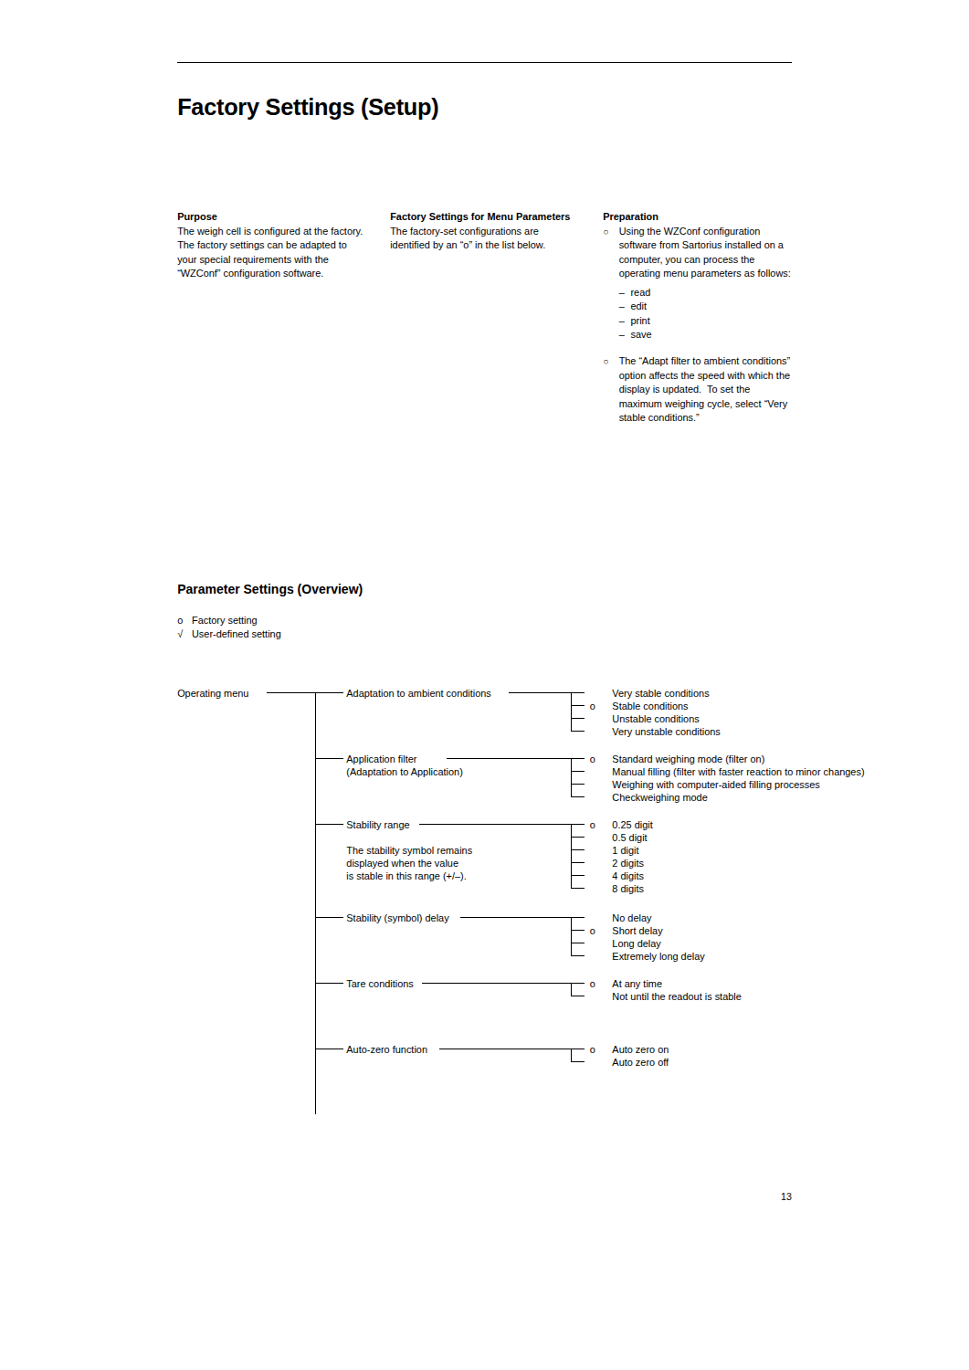Factory Settings (Setup)
Purpose
The weigh cell is configured at the factory. The factory settings can be adapted to your special requirements with the “WZConf” configuration software.
Factory Settings for Menu Parameters
The factory-set configurations are identified by an “o” in the list below.
Preparation
Using the WZConf configuration software from Sartorius installed on a computer, you can process the operating menu parameters as follows:
read
edit
print
save
The “Adapt filter to ambient conditions” option affects the speed with which the display is updated. To set the maximum weighing cycle, select “Very stable conditions.”
Parameter Settings (Overview)
o Factory setting
√User-defined setting
Operating menu
Adaptation to ambient conditions
Very stable conditions
o
Stable conditions
Unstable conditions
Very unstable conditions
Application filter
(Adaptation to Application)
o
Standard weighing mode (filter on)
Manual filling (filter with faster reaction to minor changes)
Weighing with computer-aided filling processes
Checkweighing mode
Stability range
The stability symbol remains
displayed when the value
is stable in this range (+/–).
o
0.25 digit
0.5 digit
1 digit
2 digits
4 digits
8 digits
Stability (symbol) delay
No delay
o
Short delay
Long delay
Extremely long delay
Tare conditions
o
At any time
Not until the readout is stable
Auto-zero function
o
Auto zero on
Auto zero off
13